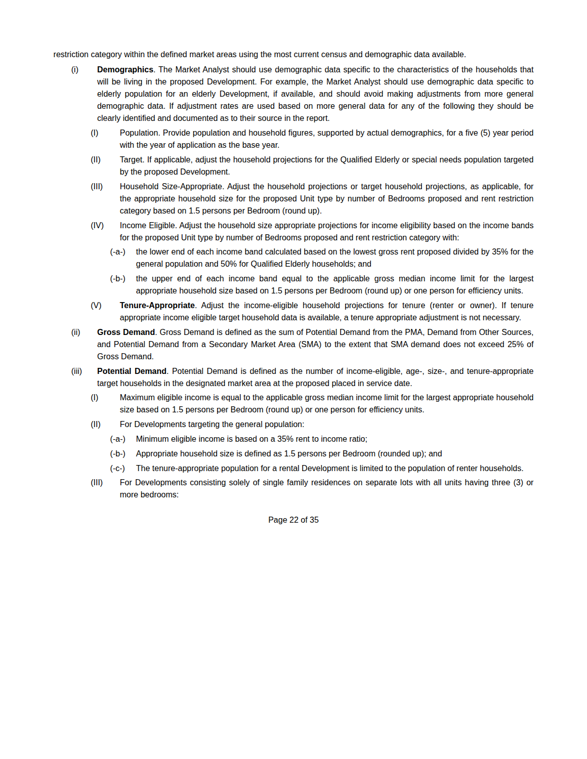restriction category within the defined market areas using the most current census and demographic data available.
(i)
Demographics. The Market Analyst should use demographic data specific to the characteristics of the households that will be living in the proposed Development. For example, the Market Analyst should use demographic data specific to elderly population for an elderly Development, if available, and should avoid making adjustments from more general demographic data. If adjustment rates are used based on more general data for any of the following they should be clearly identified and documented as to their source in the report.
(I)
Population. Provide population and household figures, supported by actual demographics, for a five (5) year period with the year of application as the base year.
(II)
Target. If applicable, adjust the household projections for the Qualified Elderly or special needs population targeted by the proposed Development.
(III)
Household Size-Appropriate. Adjust the household projections or target household projections, as applicable, for the appropriate household size for the proposed Unit type by number of Bedrooms proposed and rent restriction category based on 1.5 persons per Bedroom (round up).
(IV)
Income Eligible. Adjust the household size appropriate projections for income eligibility based on the income bands for the proposed Unit type by number of Bedrooms proposed and rent restriction category with:
(-a-)
the lower end of each income band calculated based on the lowest gross rent proposed divided by 35% for the general population and 50% for Qualified Elderly households; and
(-b-)
the upper end of each income band equal to the applicable gross median income limit for the largest appropriate household size based on 1.5 persons per Bedroom (round up) or one person for efficiency units.
(V)
Tenure-Appropriate. Adjust the income-eligible household projections for tenure (renter or owner). If tenure appropriate income eligible target household data is available, a tenure appropriate adjustment is not necessary.
(ii)
Gross Demand. Gross Demand is defined as the sum of Potential Demand from the PMA, Demand from Other Sources, and Potential Demand from a Secondary Market Area (SMA) to the extent that SMA demand does not exceed 25% of Gross Demand.
(iii)
Potential Demand. Potential Demand is defined as the number of income-eligible, age-, size-, and tenure-appropriate target households in the designated market area at the proposed placed in service date.
(I)
Maximum eligible income is equal to the applicable gross median income limit for the largest appropriate household size based on 1.5 persons per Bedroom (round up) or one person for efficiency units.
(II)
For Developments targeting the general population:
(-a-)
Minimum eligible income is based on a 35% rent to income ratio;
(-b-)
Appropriate household size is defined as 1.5 persons per Bedroom (rounded up); and
(-c-)
The tenure-appropriate population for a rental Development is limited to the population of renter households.
(III)
For Developments consisting solely of single family residences on separate lots with all units having three (3) or more bedrooms:
Page 22 of 35